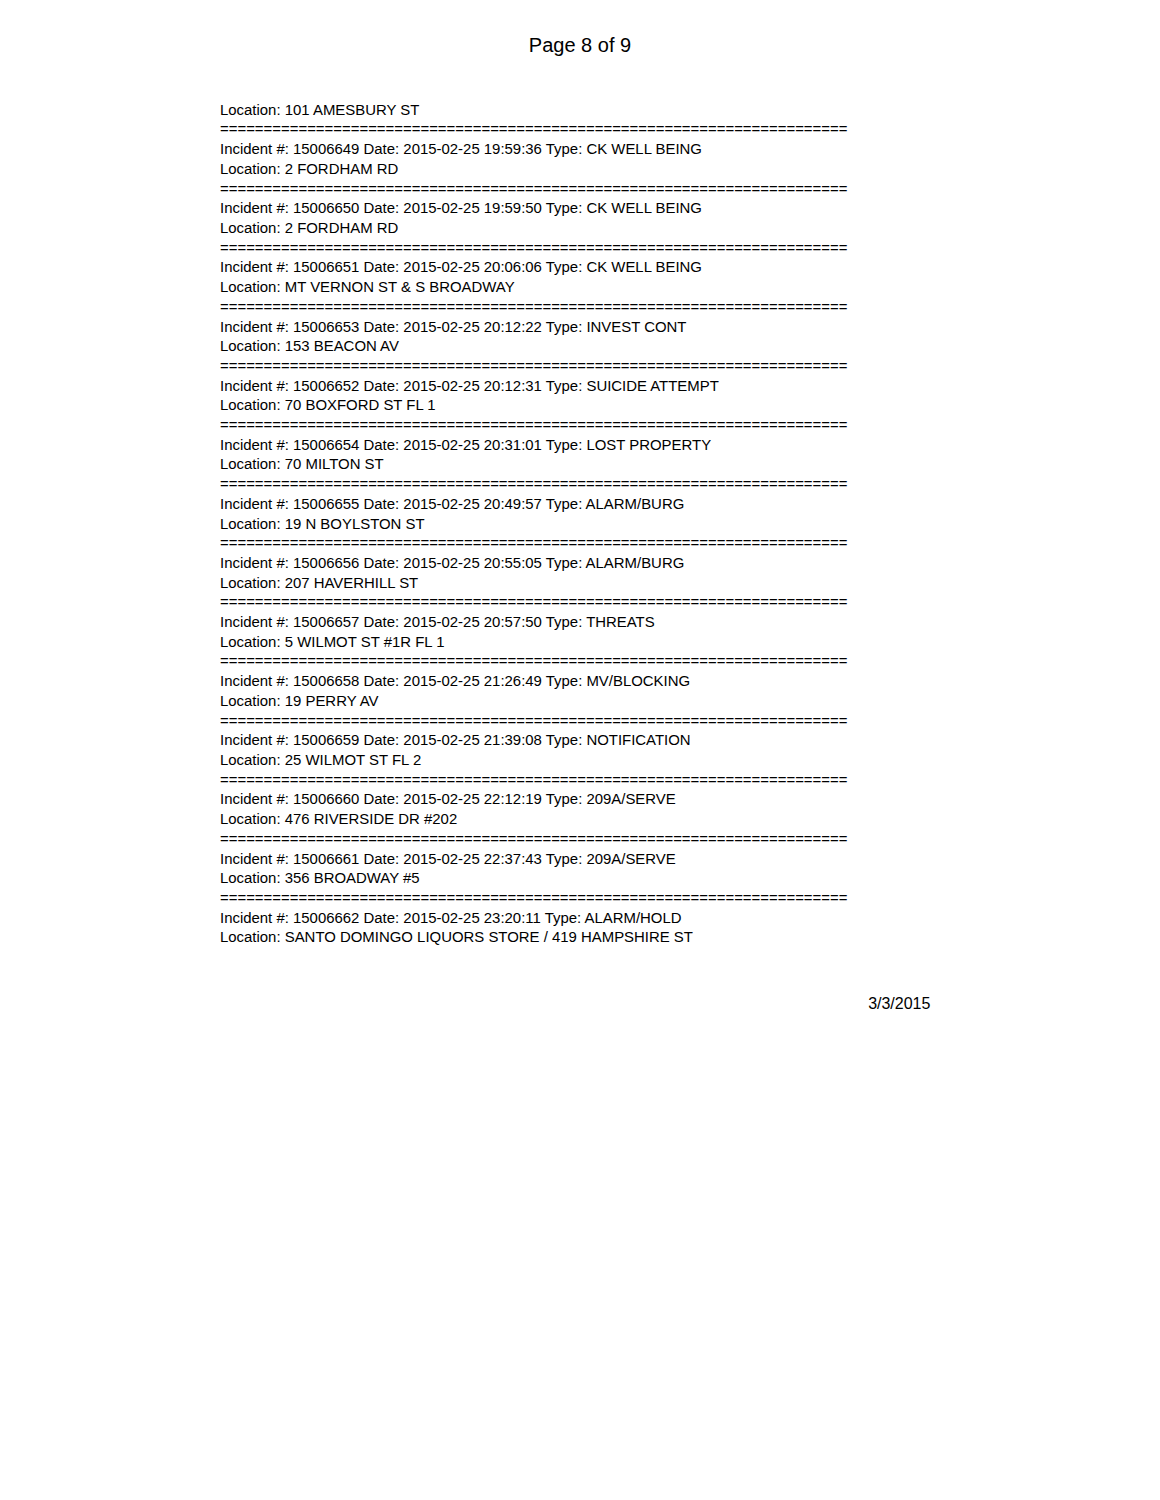Page 8 of 9
Location: 101 AMESBURY ST
========================================================================
Incident #: 15006649 Date: 2015-02-25 19:59:36 Type: CK WELL BEING
Location: 2 FORDHAM RD
========================================================================
Incident #: 15006650 Date: 2015-02-25 19:59:50 Type: CK WELL BEING
Location: 2 FORDHAM RD
========================================================================
Incident #: 15006651 Date: 2015-02-25 20:06:06 Type: CK WELL BEING
Location: MT VERNON ST & S BROADWAY
========================================================================
Incident #: 15006653 Date: 2015-02-25 20:12:22 Type: INVEST CONT
Location: 153 BEACON AV
========================================================================
Incident #: 15006652 Date: 2015-02-25 20:12:31 Type: SUICIDE ATTEMPT
Location: 70 BOXFORD ST FL 1
========================================================================
Incident #: 15006654 Date: 2015-02-25 20:31:01 Type: LOST PROPERTY
Location: 70 MILTON ST
========================================================================
Incident #: 15006655 Date: 2015-02-25 20:49:57 Type: ALARM/BURG
Location: 19 N BOYLSTON ST
========================================================================
Incident #: 15006656 Date: 2015-02-25 20:55:05 Type: ALARM/BURG
Location: 207 HAVERHILL ST
========================================================================
Incident #: 15006657 Date: 2015-02-25 20:57:50 Type: THREATS
Location: 5 WILMOT ST #1R FL 1
========================================================================
Incident #: 15006658 Date: 2015-02-25 21:26:49 Type: MV/BLOCKING
Location: 19 PERRY AV
========================================================================
Incident #: 15006659 Date: 2015-02-25 21:39:08 Type: NOTIFICATION
Location: 25 WILMOT ST FL 2
========================================================================
Incident #: 15006660 Date: 2015-02-25 22:12:19 Type: 209A/SERVE
Location: 476 RIVERSIDE DR #202
========================================================================
Incident #: 15006661 Date: 2015-02-25 22:37:43 Type: 209A/SERVE
Location: 356 BROADWAY #5
========================================================================
Incident #: 15006662 Date: 2015-02-25 23:20:11 Type: ALARM/HOLD
Location: SANTO DOMINGO LIQUORS STORE / 419 HAMPSHIRE ST
3/3/2015